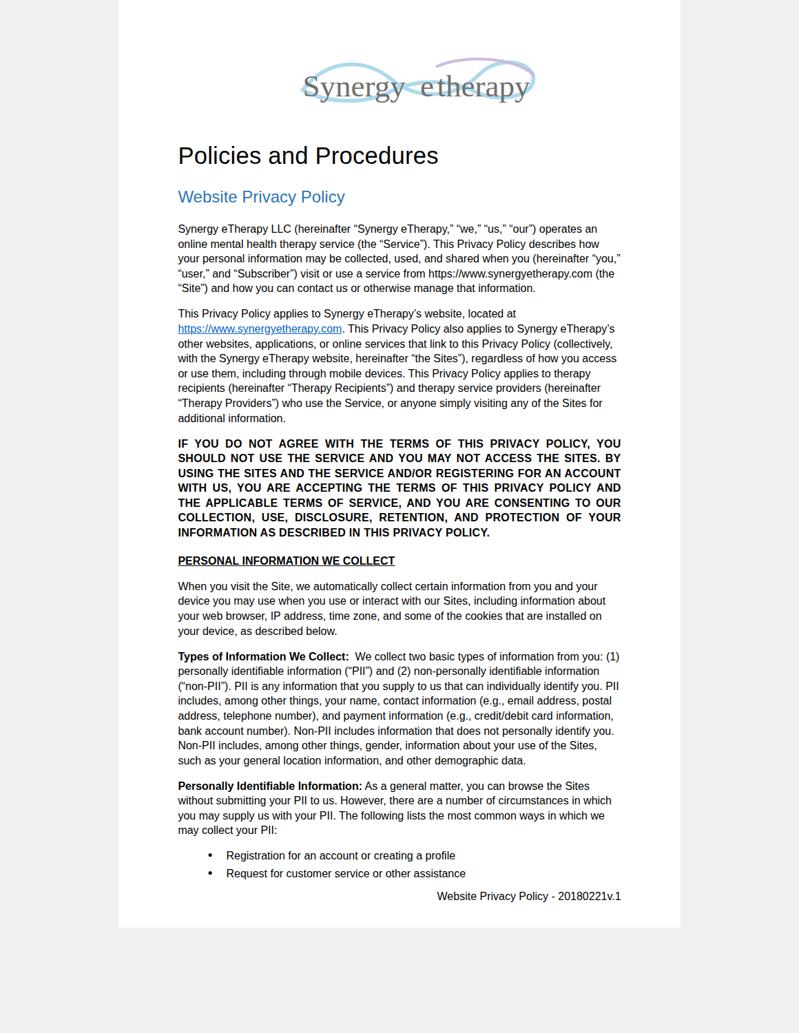Synergy eTherapy Synergy e therapy
Policies and Procedures
Website Privacy Policy
Synergy eTherapy LLC (hereinafter “Synergy eTherapy,” “we,” “us,” “our”) operates an online mental health therapy service (the “Service”). This Privacy Policy describes how your personal information may be collected, used, and shared when you (hereinafter “you,” “user,” and “Subscriber”) visit or use a service from https://www.synergyetherapy.com (the “Site”) and how you can contact us or otherwise manage that information.
This Privacy Policy applies to Synergy eTherapy’s website, located at https://www.synergyetherapy.com. This Privacy Policy also applies to Synergy eTherapy’s other websites, applications, or online services that link to this Privacy Policy (collectively, with the Synergy eTherapy website, hereinafter “the Sites”), regardless of how you access or use them, including through mobile devices. This Privacy Policy applies to therapy recipients (hereinafter “Therapy Recipients”) and therapy service providers (hereinafter “Therapy Providers”) who use the Service, or anyone simply visiting any of the Sites for additional information.
IF YOU DO NOT AGREE WITH THE TERMS OF THIS PRIVACY POLICY, YOU SHOULD NOT USE THE SERVICE AND YOU MAY NOT ACCESS THE SITES. BY USING THE SITES AND THE SERVICE AND/OR REGISTERING FOR AN ACCOUNT WITH US, YOU ARE ACCEPTING THE TERMS OF THIS PRIVACY POLICY AND THE APPLICABLE TERMS OF SERVICE, AND YOU ARE CONSENTING TO OUR COLLECTION, USE, DISCLOSURE, RETENTION, AND PROTECTION OF YOUR INFORMATION AS DESCRIBED IN THIS PRIVACY POLICY.
PERSONAL INFORMATION WE COLLECT
When you visit the Site, we automatically collect certain information from you and your device you may use when you use or interact with our Sites, including information about your web browser, IP address, time zone, and some of the cookies that are installed on your device, as described below.
Types of Information We Collect: We collect two basic types of information from you: (1) personally identifiable information (“PII”) and (2) non-personally identifiable information (“non-PII”). PII is any information that you supply to us that can individually identify you. PII includes, among other things, your name, contact information (e.g., email address, postal address, telephone number), and payment information (e.g., credit/debit card information, bank account number). Non-PII includes information that does not personally identify you. Non-PII includes, among other things, gender, information about your use of the Sites, such as your general location information, and other demographic data.
Personally Identifiable Information: As a general matter, you can browse the Sites without submitting your PII to us. However, there are a number of circumstances in which you may supply us with your PII. The following lists the most common ways in which we may collect your PII:
Registration for an account or creating a profile
Request for customer service or other assistance
Website Privacy Policy - 20180221v.1